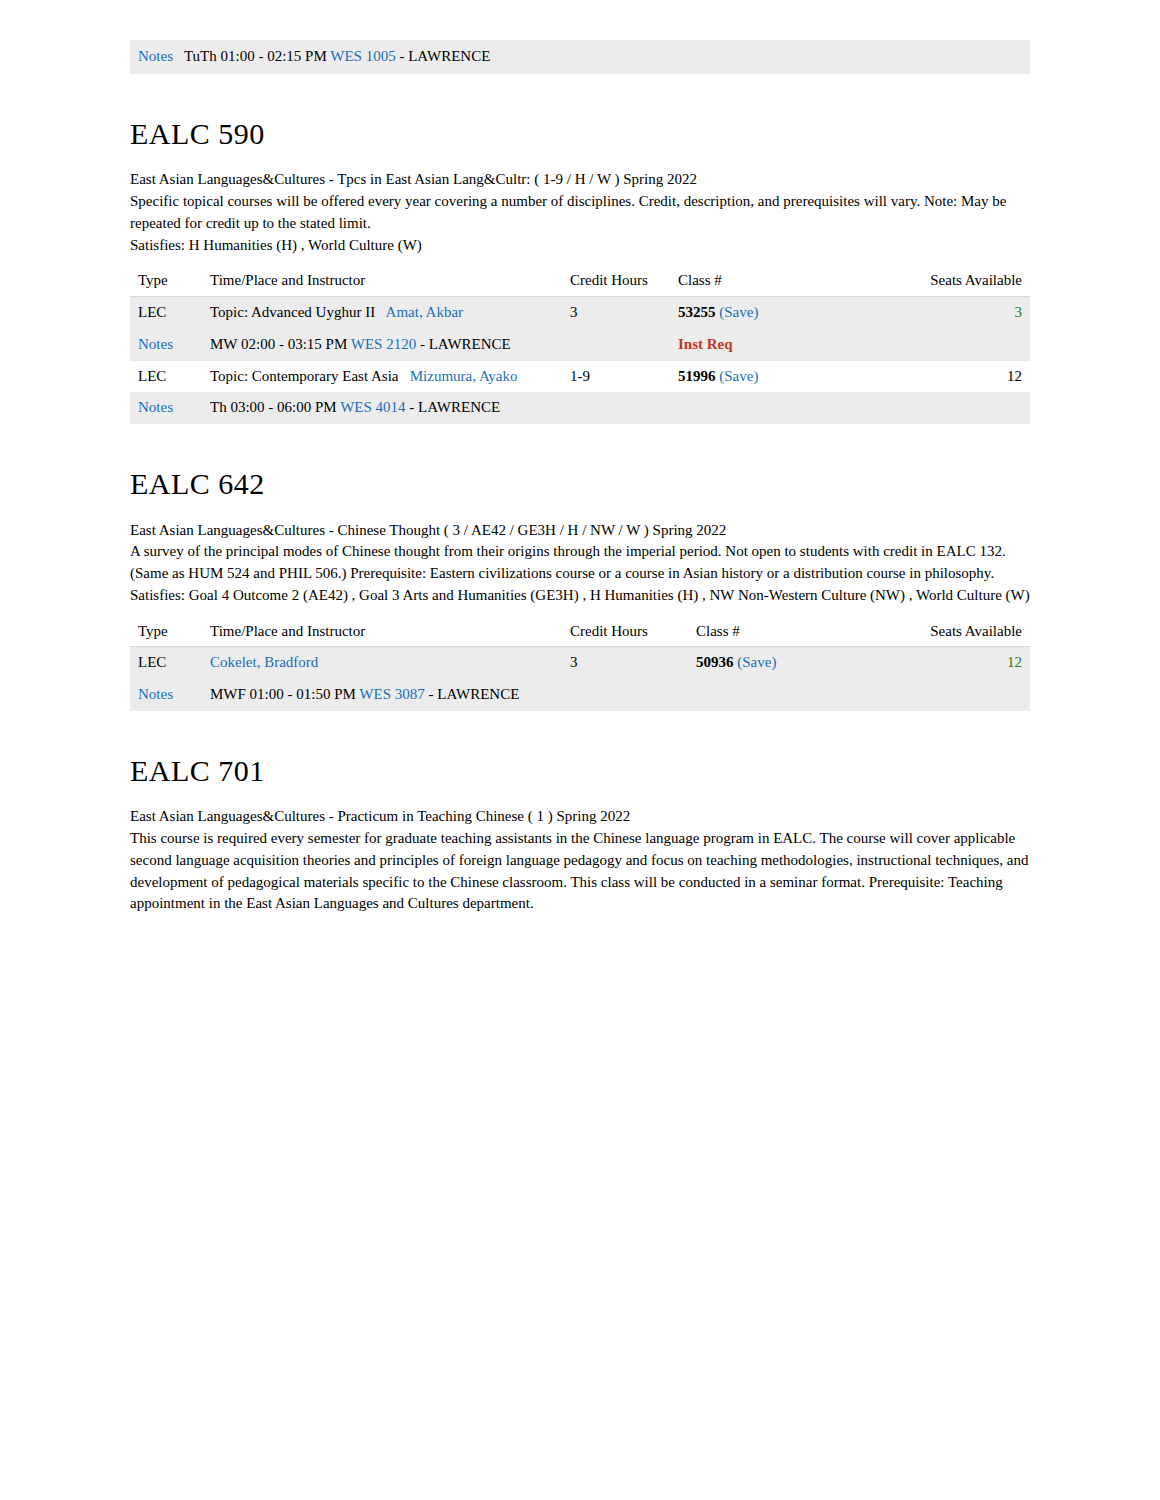Notes TuTh 01:00 - 02:15 PM WES 1005 - LAWRENCE
EALC 590
East Asian Languages&Cultures - Tpcs in East Asian Lang&Cultr: ( 1-9 / H / W ) Spring 2022
Specific topical courses will be offered every year covering a number of disciplines. Credit, description, and prerequisites will vary. Note: May be repeated for credit up to the stated limit.
Satisfies: H Humanities (H) , World Culture (W)
| Type | Time/Place and Instructor | Credit Hours | Class # | Seats Available |
| --- | --- | --- | --- | --- |
| LEC | Topic: Advanced Uyghur II Amat, Akbar | 3 | 53255 (Save) | 3 |
| Notes | MW 02:00 - 03:15 PM WES 2120 - LAWRENCE | | Inst Req | |
| LEC | Topic: Contemporary East Asia Mizumura, Ayako | 1-9 | 51996 (Save) | 12 |
| Notes | Th 03:00 - 06:00 PM WES 4014 - LAWRENCE | | | |
EALC 642
East Asian Languages&Cultures - Chinese Thought ( 3 / AE42 / GE3H / H / NW / W ) Spring 2022
A survey of the principal modes of Chinese thought from their origins through the imperial period. Not open to students with credit in EALC 132. (Same as HUM 524 and PHIL 506.) Prerequisite: Eastern civilizations course or a course in Asian history or a distribution course in philosophy.
Satisfies: Goal 4 Outcome 2 (AE42) , Goal 3 Arts and Humanities (GE3H) , H Humanities (H) , NW Non-Western Culture (NW) , World Culture (W)
| Type | Time/Place and Instructor | Credit Hours | Class # | Seats Available |
| --- | --- | --- | --- | --- |
| LEC | Cokelet, Bradford | 3 | 50936 (Save) | 12 |
| Notes | MWF 01:00 - 01:50 PM WES 3087 - LAWRENCE | | | |
EALC 701
East Asian Languages&Cultures - Practicum in Teaching Chinese ( 1 ) Spring 2022
This course is required every semester for graduate teaching assistants in the Chinese language program in EALC. The course will cover applicable second language acquisition theories and principles of foreign language pedagogy and focus on teaching methodologies, instructional techniques, and development of pedagogical materials specific to the Chinese classroom. This class will be conducted in a seminar format. Prerequisite: Teaching appointment in the East Asian Languages and Cultures department.